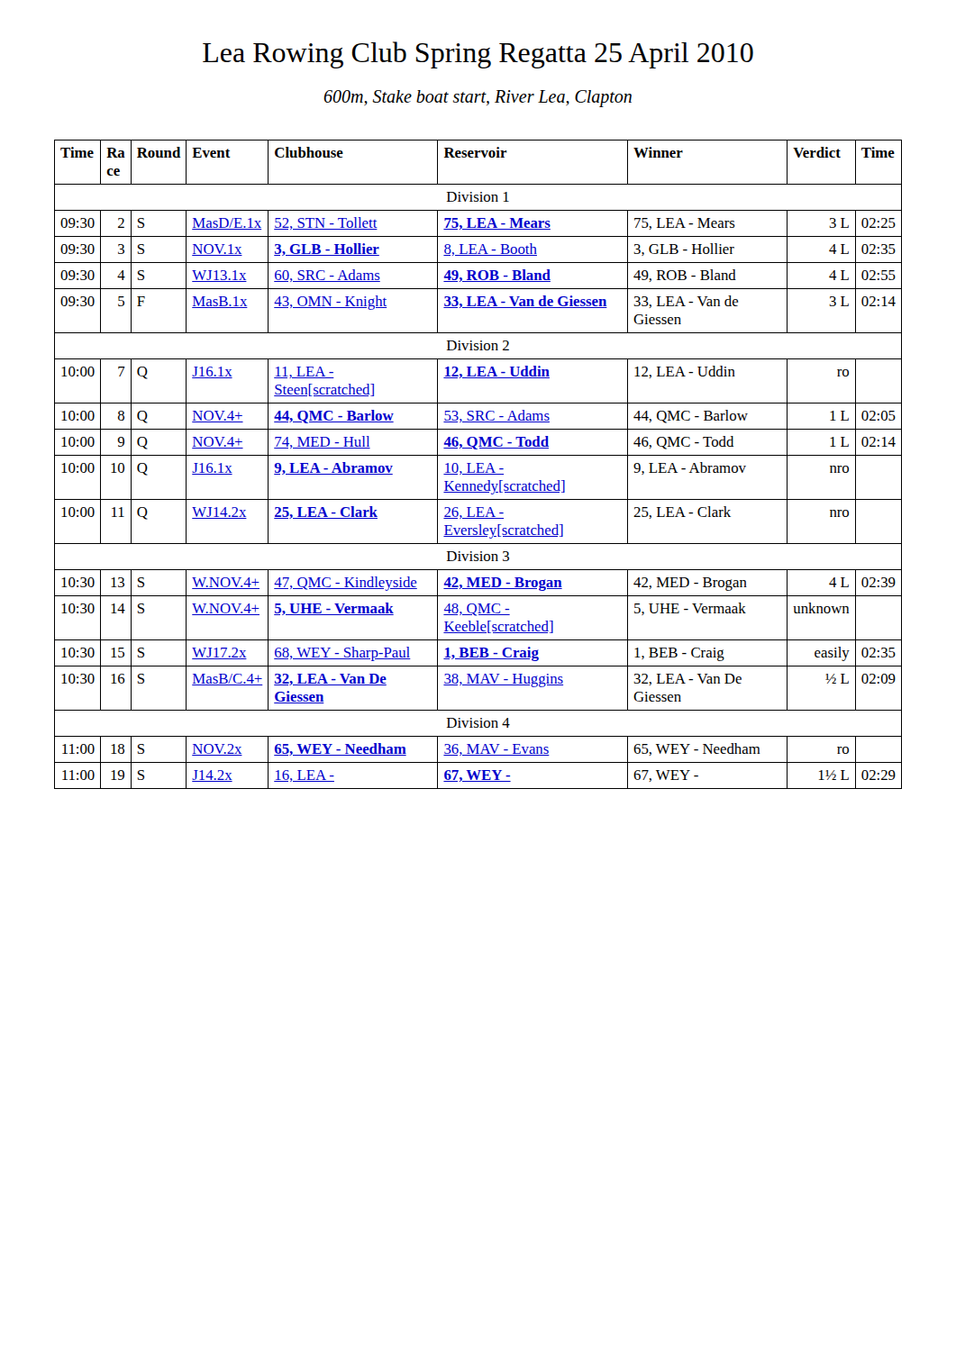Lea Rowing Club Spring Regatta 25 April 2010
600m, Stake boat start, River Lea, Clapton
| Time | Ra ce | Round | Event | Clubhouse | Reservoir | Winner | Verdict | Time |
| --- | --- | --- | --- | --- | --- | --- | --- | --- |
| Division 1 |
| 09:30 | 2 | S | MasD/E.1x | 52, STN - Tollett | 75, LEA - Mears | 75, LEA - Mears | 3 L | 02:25 |
| 09:30 | 3 | S | NOV.1x | 3, GLB - Hollier | 8, LEA - Booth | 3, GLB - Hollier | 4 L | 02:35 |
| 09:30 | 4 | S | WJ13.1x | 60, SRC - Adams | 49, ROB - Bland | 49, ROB - Bland | 4 L | 02:55 |
| 09:30 | 5 | F | MasB.1x | 43, OMN - Knight | 33, LEA - Van de Giessen | 33, LEA - Van de Giessen | 3 L | 02:14 |
| Division 2 |
| 10:00 | 7 | Q | J16.1x | 11, LEA - Steen[scratched] | 12, LEA - Uddin | 12, LEA - Uddin | ro | |
| 10:00 | 8 | Q | NOV.4+ | 44, QMC - Barlow | 53, SRC - Adams | 44, QMC - Barlow | 1 L | 02:05 |
| 10:00 | 9 | Q | NOV.4+ | 74, MED - Hull | 46, QMC - Todd | 46, QMC - Todd | 1 L | 02:14 |
| 10:00 | 10 | Q | J16.1x | 9, LEA - Abramov | 10, LEA - Kennedy[scratched] | 9, LEA - Abramov | nro | |
| 10:00 | 11 | Q | WJ14.2x | 25, LEA - Clark | 26, LEA - Eversley[scratched] | 25, LEA - Clark | nro | |
| Division 3 |
| 10:30 | 13 | S | W.NOV.4+ | 47, QMC - Kindleyside | 42, MED - Brogan | 42, MED - Brogan | 4 L | 02:39 |
| 10:30 | 14 | S | W.NOV.4+ | 5, UHE - Vermaak | 48, QMC - Keeble[scratched] | 5, UHE - Vermaak | unknown | |
| 10:30 | 15 | S | WJ17.2x | 68, WEY - Sharp-Paul | 1, BEB - Craig | 1, BEB - Craig | easily | 02:35 |
| 10:30 | 16 | S | MasB/C.4+ | 32, LEA - Van De Giessen | 38, MAV - Huggins | 32, LEA - Van De Giessen | ½ L | 02:09 |
| Division 4 |
| 11:00 | 18 | S | NOV.2x | 65, WEY - Needham | 36, MAV - Evans | 65, WEY - Needham | ro | |
| 11:00 | 19 | S | J14.2x | 16, LEA - | 67, WEY - | 67, WEY - | 1½ L | 02:29 |